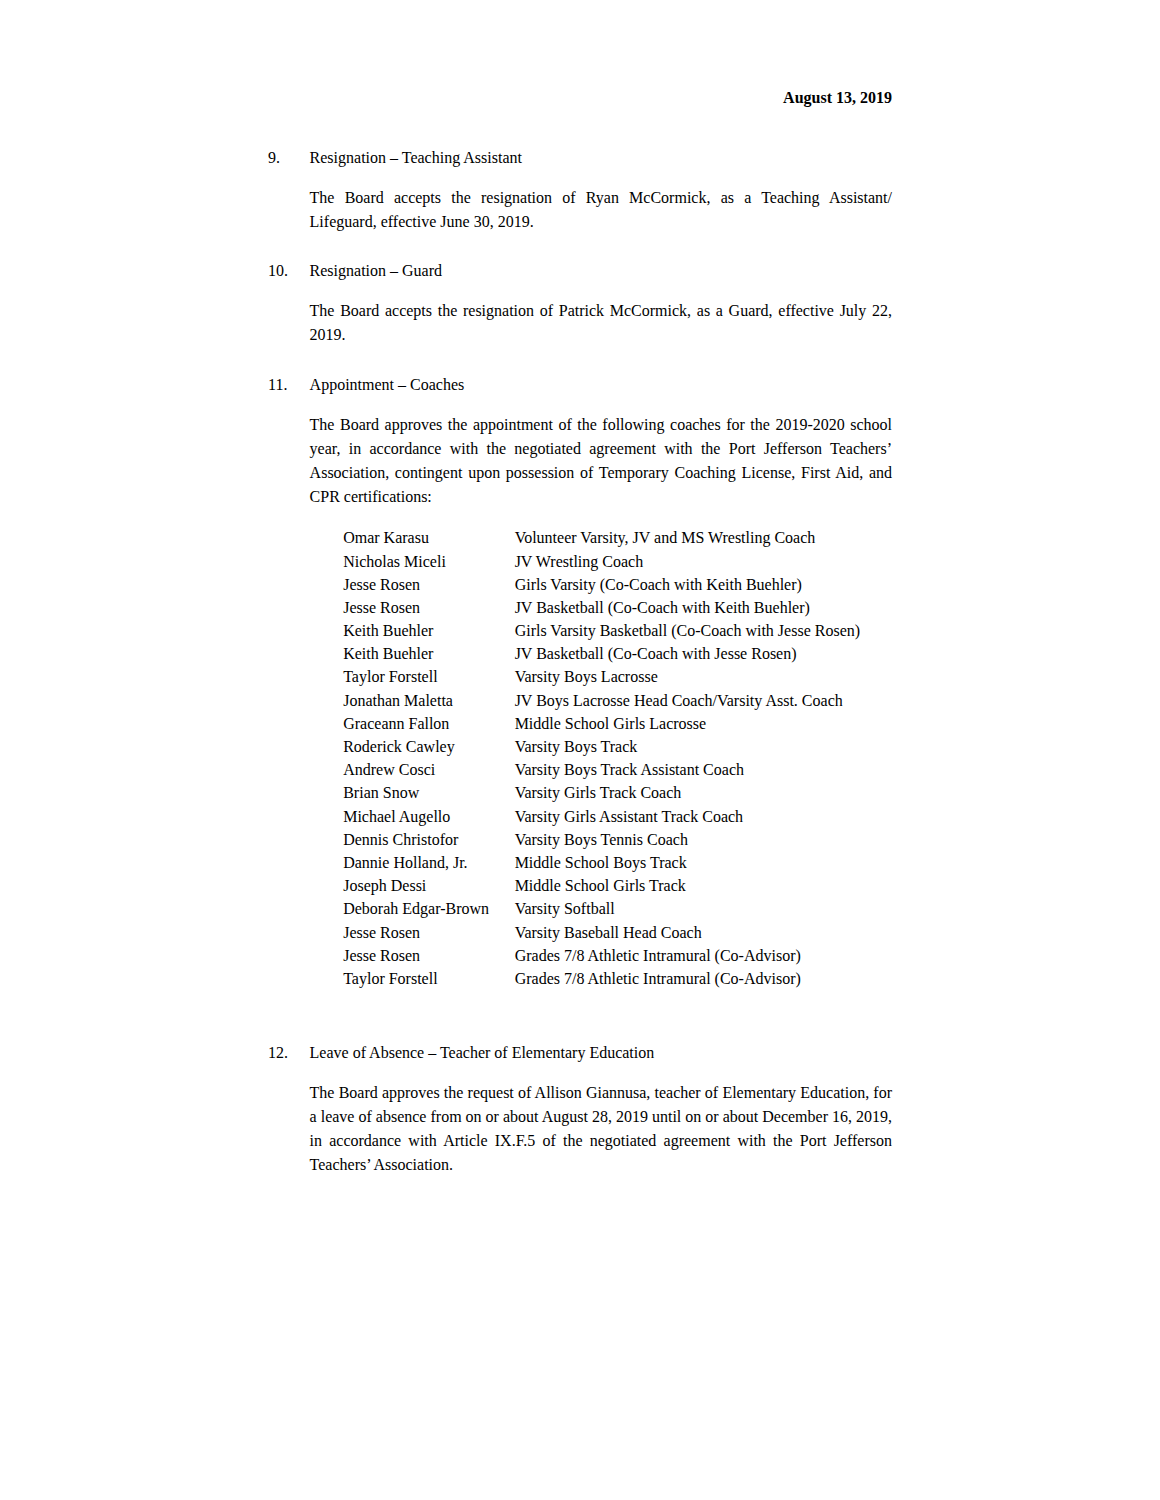August 13, 2019
9.
Resignation – Teaching Assistant
The Board accepts the resignation of Ryan McCormick, as a Teaching Assistant/ Lifeguard, effective June 30, 2019.
10.
Resignation – Guard
The Board accepts the resignation of Patrick McCormick, as a Guard, effective July 22, 2019.
11.
Appointment – Coaches
The Board approves the appointment of the following coaches for the 2019-2020 school year, in accordance with the negotiated agreement with the Port Jefferson Teachers’ Association, contingent upon possession of Temporary Coaching License, First Aid, and CPR certifications:
| Omar Karasu | Volunteer Varsity, JV and MS Wrestling Coach |
| Nicholas Miceli | JV Wrestling Coach |
| Jesse Rosen | Girls Varsity (Co-Coach with Keith Buehler) |
| Jesse Rosen | JV Basketball (Co-Coach with Keith Buehler) |
| Keith Buehler | Girls Varsity Basketball (Co-Coach with Jesse Rosen) |
| Keith Buehler | JV Basketball (Co-Coach with Jesse Rosen) |
| Taylor Forstell | Varsity Boys Lacrosse |
| Jonathan Maletta | JV Boys Lacrosse Head Coach/Varsity Asst. Coach |
| Graceann Fallon | Middle School Girls Lacrosse |
| Roderick Cawley | Varsity Boys Track |
| Andrew Cosci | Varsity Boys Track Assistant Coach |
| Brian Snow | Varsity Girls Track Coach |
| Michael Augello | Varsity Girls Assistant Track Coach |
| Dennis Christofor | Varsity Boys Tennis Coach |
| Dannie Holland, Jr. | Middle School Boys Track |
| Joseph Dessi | Middle School Girls Track |
| Deborah Edgar-Brown | Varsity Softball |
| Jesse Rosen | Varsity Baseball Head Coach |
| Jesse Rosen | Grades 7/8 Athletic Intramural (Co-Advisor) |
| Taylor Forstell | Grades 7/8 Athletic Intramural (Co-Advisor) |
12.
Leave of Absence – Teacher of Elementary Education
The Board approves the request of Allison Giannusa, teacher of Elementary Education, for a leave of absence from on or about August 28, 2019 until on or about December 16, 2019, in accordance with Article IX.F.5 of the negotiated agreement with the Port Jefferson Teachers’ Association.